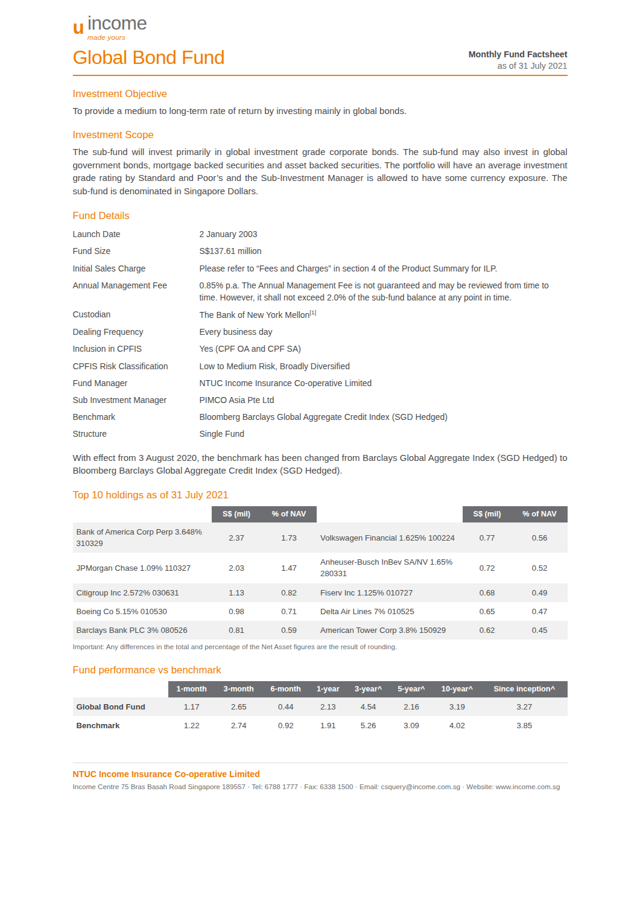u income made yours
Global Bond Fund
Monthly Fund Factsheet as of 31 July 2021
Investment Objective
To provide a medium to long-term rate of return by investing mainly in global bonds.
Investment Scope
The sub-fund will invest primarily in global investment grade corporate bonds. The sub-fund may also invest in global government bonds, mortgage backed securities and asset backed securities. The portfolio will have an average investment grade rating by Standard and Poor’s and the Sub-Investment Manager is allowed to have some currency exposure. The sub-fund is denominated in Singapore Dollars.
Fund Details
| Launch Date | 2 January 2003 |
| Fund Size | S$137.61 million |
| Initial Sales Charge | Please refer to “Fees and Charges” in section 4 of the Product Summary for ILP. |
| Annual Management Fee | 0.85% p.a. The Annual Management Fee is not guaranteed and may be reviewed from time to time. However, it shall not exceed 2.0% of the sub-fund balance at any point in time. |
| Custodian | The Bank of New York Mellon [1] |
| Dealing Frequency | Every business day |
| Inclusion in CPFIS | Yes (CPF OA and CPF SA) |
| CPFIS Risk Classification | Low to Medium Risk, Broadly Diversified |
| Fund Manager | NTUC Income Insurance Co-operative Limited |
| Sub Investment Manager | PIMCO Asia Pte Ltd |
| Benchmark | Bloomberg Barclays Global Aggregate Credit Index (SGD Hedged) |
| Structure | Single Fund |
With effect from 3 August 2020, the benchmark has been changed from Barclays Global Aggregate Index (SGD Hedged) to Bloomberg Barclays Global Aggregate Credit Index (SGD Hedged).
Top 10 holdings as of 31 July 2021
| | S$ (mil) | % of NAV | | S$ (mil) | % of NAV |
| --- | --- | --- | --- | --- | --- |
| Bank of America Corp Perp 3.648% 310329 | 2.37 | 1.73 | Volkswagen Financial 1.625% 100224 | 0.77 | 0.56 |
| JPMorgan Chase 1.09% 110327 | 2.03 | 1.47 | Anheuser-Busch InBev SA/NV 1.65% 280331 | 0.72 | 0.52 |
| Citigroup Inc 2.572% 030631 | 1.13 | 0.82 | Fiserv Inc 1.125% 010727 | 0.68 | 0.49 |
| Boeing Co 5.15% 010530 | 0.98 | 0.71 | Delta Air Lines 7% 010525 | 0.65 | 0.47 |
| Barclays Bank PLC 3% 080526 | 0.81 | 0.59 | American Tower Corp 3.8% 150929 | 0.62 | 0.45 |
Important: Any differences in the total and percentage of the Net Asset figures are the result of rounding.
Fund performance vs benchmark
| | 1-month | 3-month | 6-month | 1-year | 3-year^ | 5-year^ | 10-year^ | Since inception^ |
| --- | --- | --- | --- | --- | --- | --- | --- | --- |
| Global Bond Fund | 1.17 | 2.65 | 0.44 | 2.13 | 4.54 | 2.16 | 3.19 | 3.27 |
| Benchmark | 1.22 | 2.74 | 0.92 | 1.91 | 5.26 | 3.09 | 4.02 | 3.85 |
NTUC Income Insurance Co-operative Limited Income Centre 75 Bras Basah Road Singapore 189557 · Tel: 6788 1777 · Fax: 6338 1500 · Email: csquery@income.com.sg · Website: www.income.com.sg